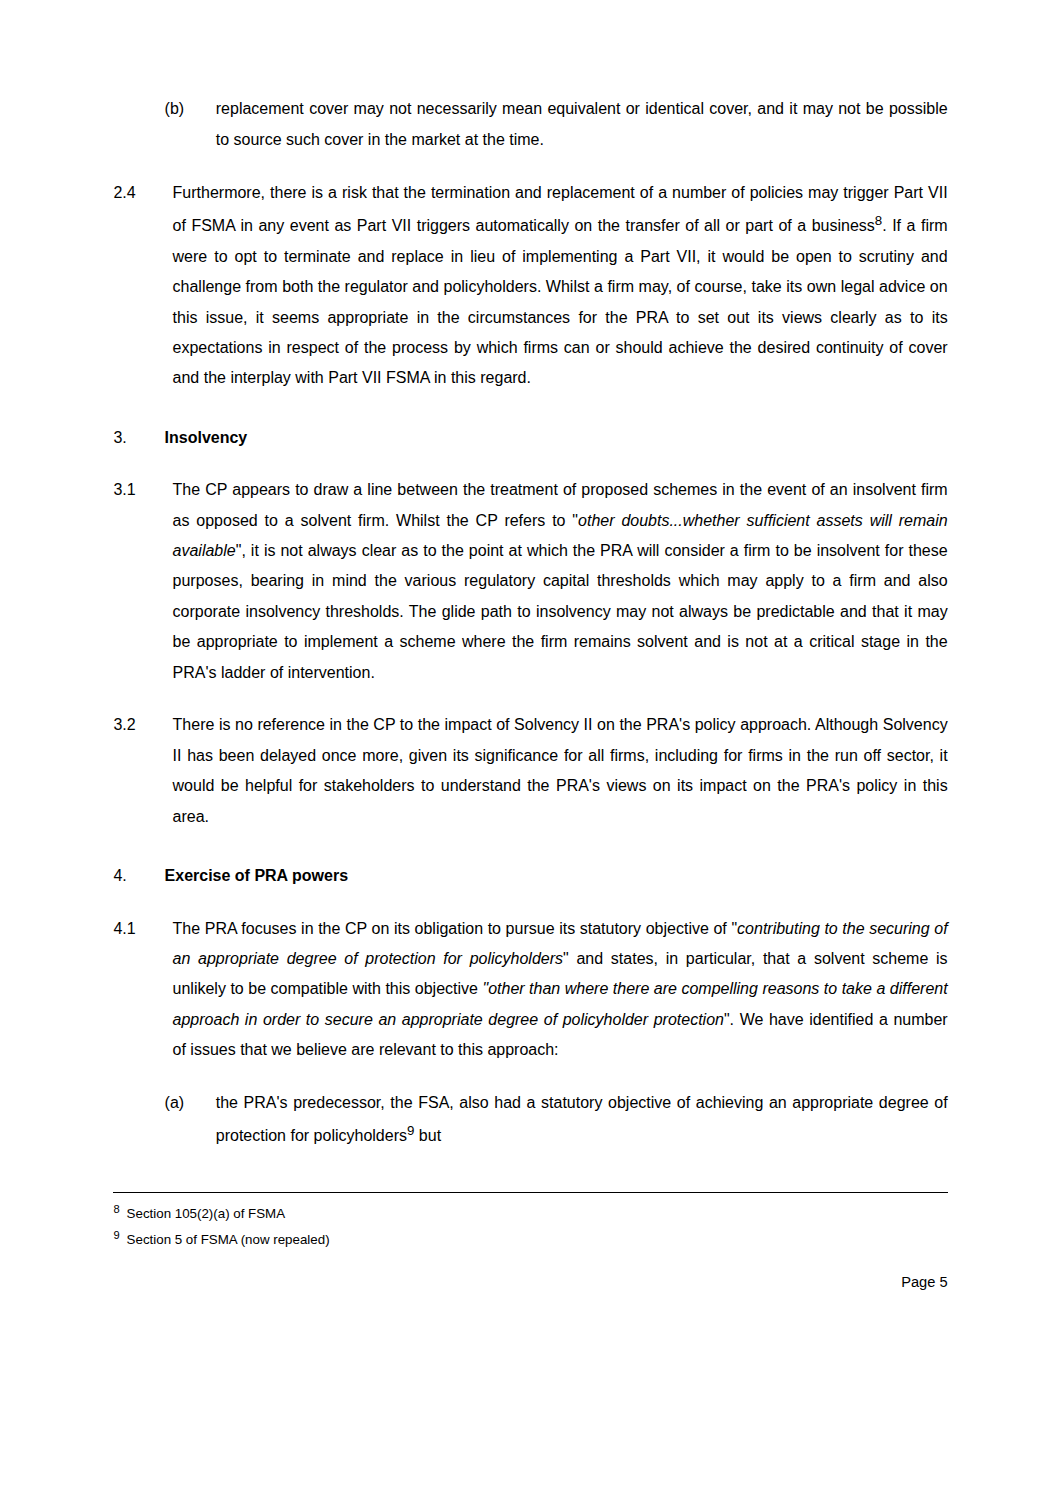(b)
replacement cover may not necessarily mean equivalent or identical cover, and it may not be possible to source such cover in the market at the time.
2.4
Furthermore, there is a risk that the termination and replacement of a number of policies may trigger Part VII of FSMA in any event as Part VII triggers automatically on the transfer of all or part of a business8. If a firm were to opt to terminate and replace in lieu of implementing a Part VII, it would be open to scrutiny and challenge from both the regulator and policyholders. Whilst a firm may, of course, take its own legal advice on this issue, it seems appropriate in the circumstances for the PRA to set out its views clearly as to its expectations in respect of the process by which firms can or should achieve the desired continuity of cover and the interplay with Part VII FSMA in this regard.
3.
Insolvency
3.1
The CP appears to draw a line between the treatment of proposed schemes in the event of an insolvent firm as opposed to a solvent firm. Whilst the CP refers to "other doubts...whether sufficient assets will remain available", it is not always clear as to the point at which the PRA will consider a firm to be insolvent for these purposes, bearing in mind the various regulatory capital thresholds which may apply to a firm and also corporate insolvency thresholds. The glide path to insolvency may not always be predictable and that it may be appropriate to implement a scheme where the firm remains solvent and is not at a critical stage in the PRA's ladder of intervention.
3.2
There is no reference in the CP to the impact of Solvency II on the PRA's policy approach. Although Solvency II has been delayed once more, given its significance for all firms, including for firms in the run off sector, it would be helpful for stakeholders to understand the PRA's views on its impact on the PRA's policy in this area.
4.
Exercise of PRA powers
4.1
The PRA focuses in the CP on its obligation to pursue its statutory objective of "contributing to the securing of an appropriate degree of protection for policyholders" and states, in particular, that a solvent scheme is unlikely to be compatible with this objective "other than where there are compelling reasons to take a different approach in order to secure an appropriate degree of policyholder protection". We have identified a number of issues that we believe are relevant to this approach:
(a)
the PRA's predecessor, the FSA, also had a statutory objective of achieving an appropriate degree of protection for policyholders9 but
8 Section 105(2)(a) of FSMA
9 Section 5 of FSMA (now repealed)
Page 5